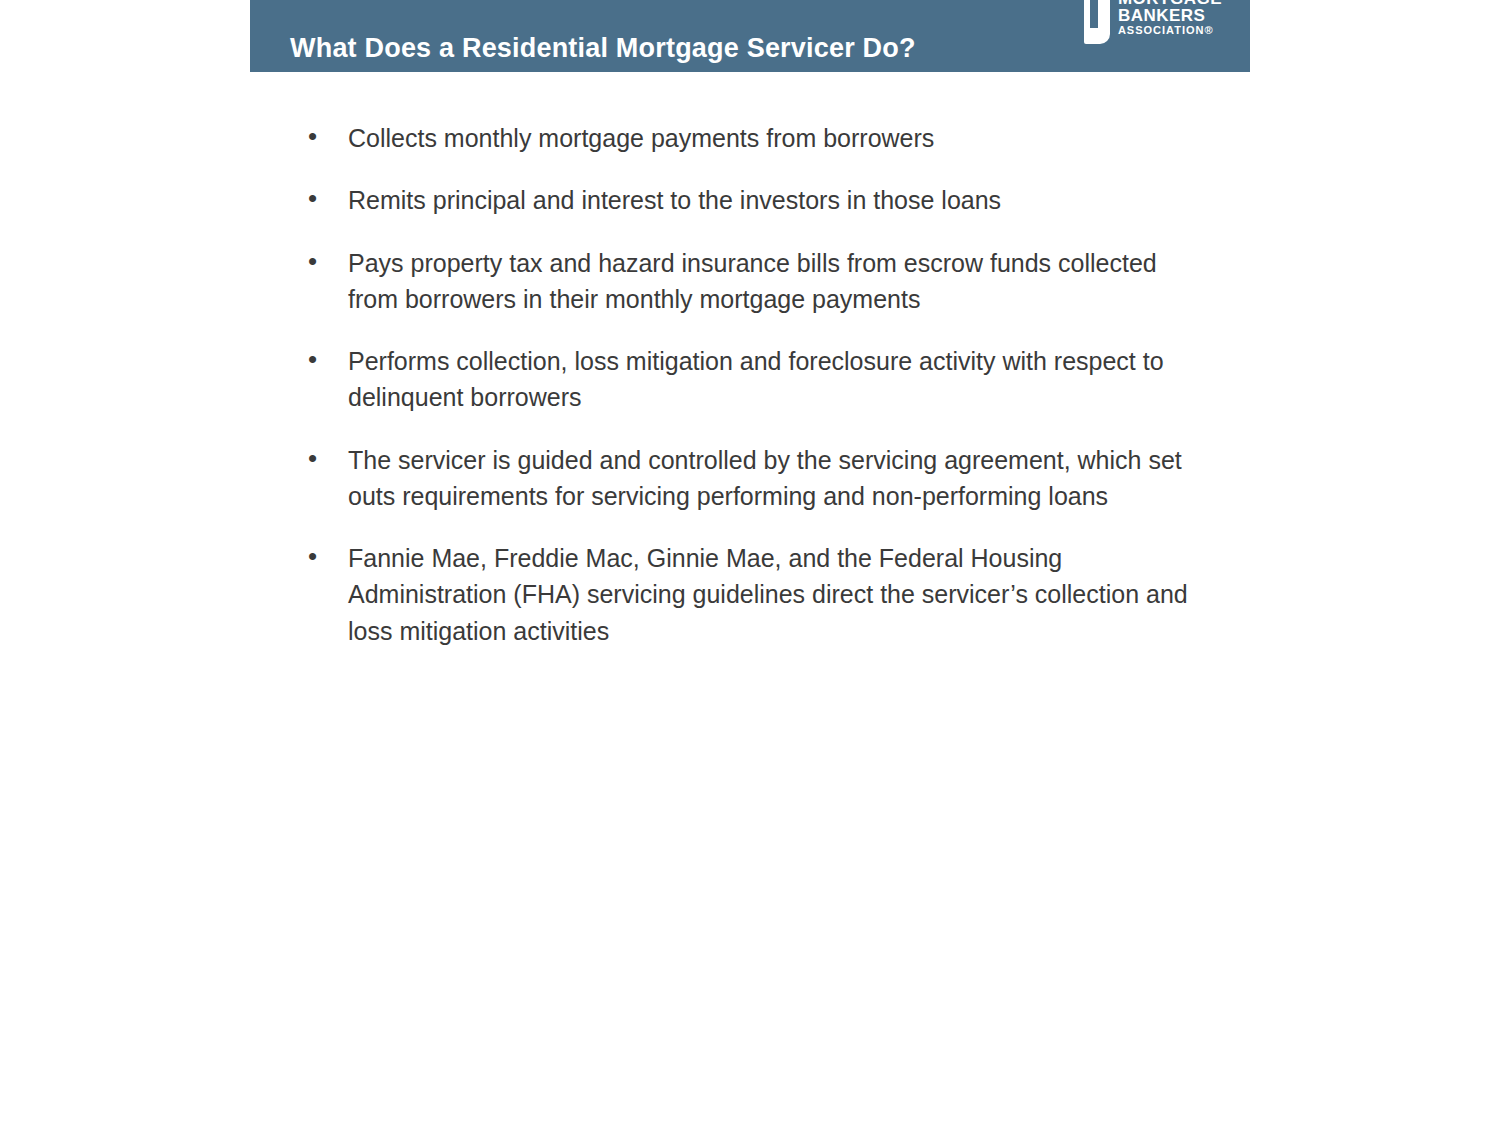What Does a Residential Mortgage Servicer Do?
MORTGAGE
BANKERS
ASSOCIATION®
Collects monthly mortgage payments from borrowers
Remits principal and interest to the investors in those loans
Pays property tax and hazard insurance bills from escrow funds collected from borrowers in their monthly mortgage payments
Performs collection, loss mitigation and foreclosure activity with respect to delinquent borrowers
The servicer is guided and controlled by the servicing agreement, which set outs requirements for servicing performing and non-performing loans
Fannie Mae, Freddie Mac, Ginnie Mae, and the Federal Housing Administration (FHA) servicing guidelines direct the servicer’s collection and loss mitigation activities